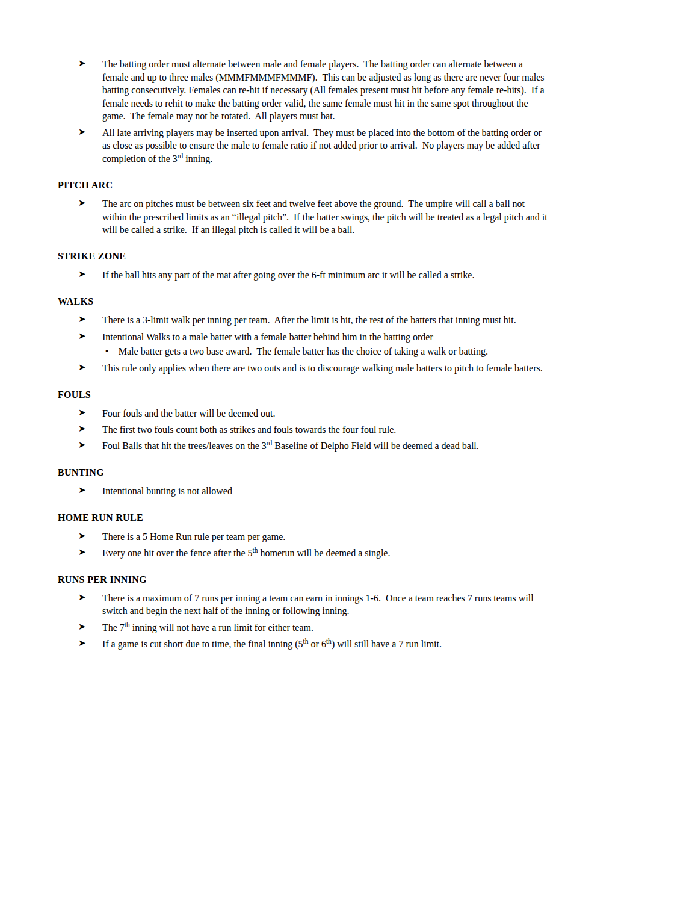The batting order must alternate between male and female players. The batting order can alternate between a female and up to three males (MMMFMMMFMMMF). This can be adjusted as long as there are never four males batting consecutively. Females can re-hit if necessary (All females present must hit before any female re-hits). If a female needs to rehit to make the batting order valid, the same female must hit in the same spot throughout the game. The female may not be rotated. All players must bat.
All late arriving players may be inserted upon arrival. They must be placed into the bottom of the batting order or as close as possible to ensure the male to female ratio if not added prior to arrival. No players may be added after completion of the 3rd inning.
PITCH ARC
The arc on pitches must be between six feet and twelve feet above the ground. The umpire will call a ball not within the prescribed limits as an “illegal pitch”. If the batter swings, the pitch will be treated as a legal pitch and it will be called a strike. If an illegal pitch is called it will be a ball.
STRIKE ZONE
If the ball hits any part of the mat after going over the 6-ft minimum arc it will be called a strike.
WALKS
There is a 3-limit walk per inning per team. After the limit is hit, the rest of the batters that inning must hit.
Intentional Walks to a male batter with a female batter behind him in the batting order
Male batter gets a two base award. The female batter has the choice of taking a walk or batting.
This rule only applies when there are two outs and is to discourage walking male batters to pitch to female batters.
FOULS
Four fouls and the batter will be deemed out.
The first two fouls count both as strikes and fouls towards the four foul rule.
Foul Balls that hit the trees/leaves on the 3rd Baseline of Delpho Field will be deemed a dead ball.
BUNTING
Intentional bunting is not allowed
HOME RUN RULE
There is a 5 Home Run rule per team per game.
Every one hit over the fence after the 5th homerun will be deemed a single.
RUNS PER INNING
There is a maximum of 7 runs per inning a team can earn in innings 1-6. Once a team reaches 7 runs teams will switch and begin the next half of the inning or following inning.
The 7th inning will not have a run limit for either team.
If a game is cut short due to time, the final inning (5th or 6th) will still have a 7 run limit.